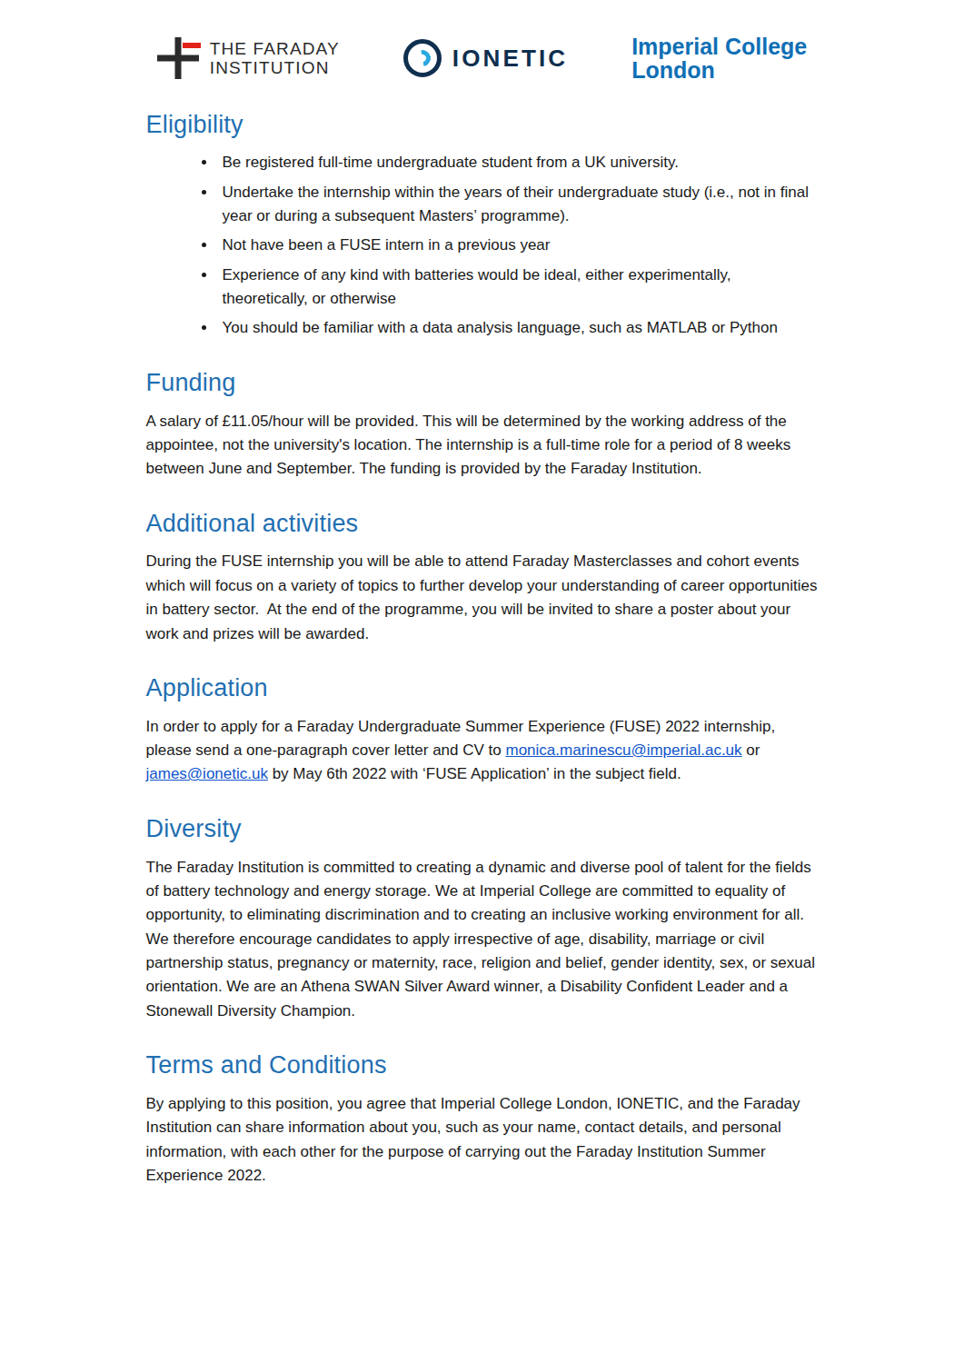THE FARADAY INSTITUTION
IONETIC
Imperial College London
Eligibility
Be registered full-time undergraduate student from a UK university.
Undertake the internship within the years of their undergraduate study (i.e., not in final year or during a subsequent Masters’ programme).
Not have been a FUSE intern in a previous year
Experience of any kind with batteries would be ideal, either experimentally, theoretically, or otherwise
You should be familiar with a data analysis language, such as MATLAB or Python
Funding
A salary of £11.05/hour will be provided. This will be determined by the working address of the appointee, not the university's location. The internship is a full-time role for a period of 8 weeks between June and September. The funding is provided by the Faraday Institution.
Additional activities
During the FUSE internship you will be able to attend Faraday Masterclasses and cohort events which will focus on a variety of topics to further develop your understanding of career opportunities in battery sector. At the end of the programme, you will be invited to share a poster about your work and prizes will be awarded.
Application
In order to apply for a Faraday Undergraduate Summer Experience (FUSE) 2022 internship, please send a one-paragraph cover letter and CV to monica.marinescu@imperial.ac.uk or james@ionetic.uk by May 6th 2022 with ‘FUSE Application’ in the subject field.
Diversity
The Faraday Institution is committed to creating a dynamic and diverse pool of talent for the fields of battery technology and energy storage. We at Imperial College are committed to equality of opportunity, to eliminating discrimination and to creating an inclusive working environment for all. We therefore encourage candidates to apply irrespective of age, disability, marriage or civil partnership status, pregnancy or maternity, race, religion and belief, gender identity, sex, or sexual orientation. We are an Athena SWAN Silver Award winner, a Disability Confident Leader and a Stonewall Diversity Champion.
Terms and Conditions
By applying to this position, you agree that Imperial College London, IONETIC, and the Faraday Institution can share information about you, such as your name, contact details, and personal information, with each other for the purpose of carrying out the Faraday Institution Summer Experience 2022.